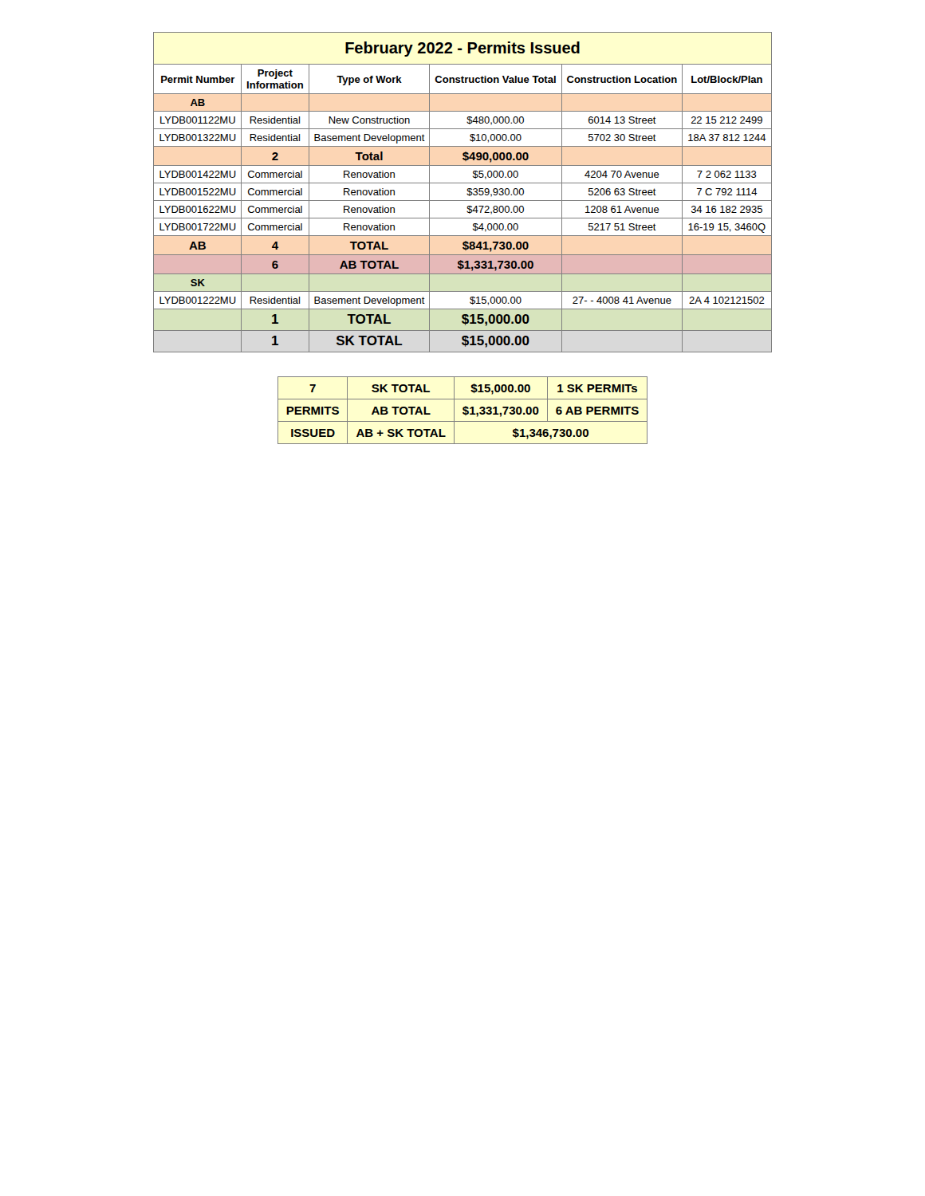| February 2022 - Permits Issued |
| Permit Number | Project Information | Type of Work | Construction Value Total | Construction Location | Lot/Block/Plan |
| AB | | | | | |
| LYDB001122MU | Residential | New Construction | $480,000.00 | 6014 13 Street | 22 15 212 2499 |
| LYDB001322MU | Residential | Basement Development | $10,000.00 | 5702 30 Street | 18A 37 812 1244 |
| | 2 | Total | $490,000.00 | | |
| LYDB001422MU | Commercial | Renovation | $5,000.00 | 4204 70 Avenue | 7 2 062 1133 |
| LYDB001522MU | Commercial | Renovation | $359,930.00 | 5206 63 Street | 7 C 792 1114 |
| LYDB001622MU | Commercial | Renovation | $472,800.00 | 1208 61 Avenue | 34 16 182 2935 |
| LYDB001722MU | Commercial | Renovation | $4,000.00 | 5217 51 Street | 16-19 15, 3460Q |
| AB | 4 | TOTAL | $841,730.00 | | |
| | 6 | AB TOTAL | $1,331,730.00 | | |
| SK | | | | | |
| LYDB001222MU | Residential | Basement Development | $15,000.00 | 27- - 4008 41 Avenue | 2A 4 102121502 |
| | 1 | TOTAL | $15,000.00 | | |
| | 1 | SK TOTAL | $15,000.00 | | |
| 7 | SK TOTAL | $15,000.00 | 1 SK PERMITs |
| PERMITS | AB TOTAL | $1,331,730.00 | 6 AB PERMITS |
| ISSUED | AB + SK TOTAL | $1,346,730.00 |